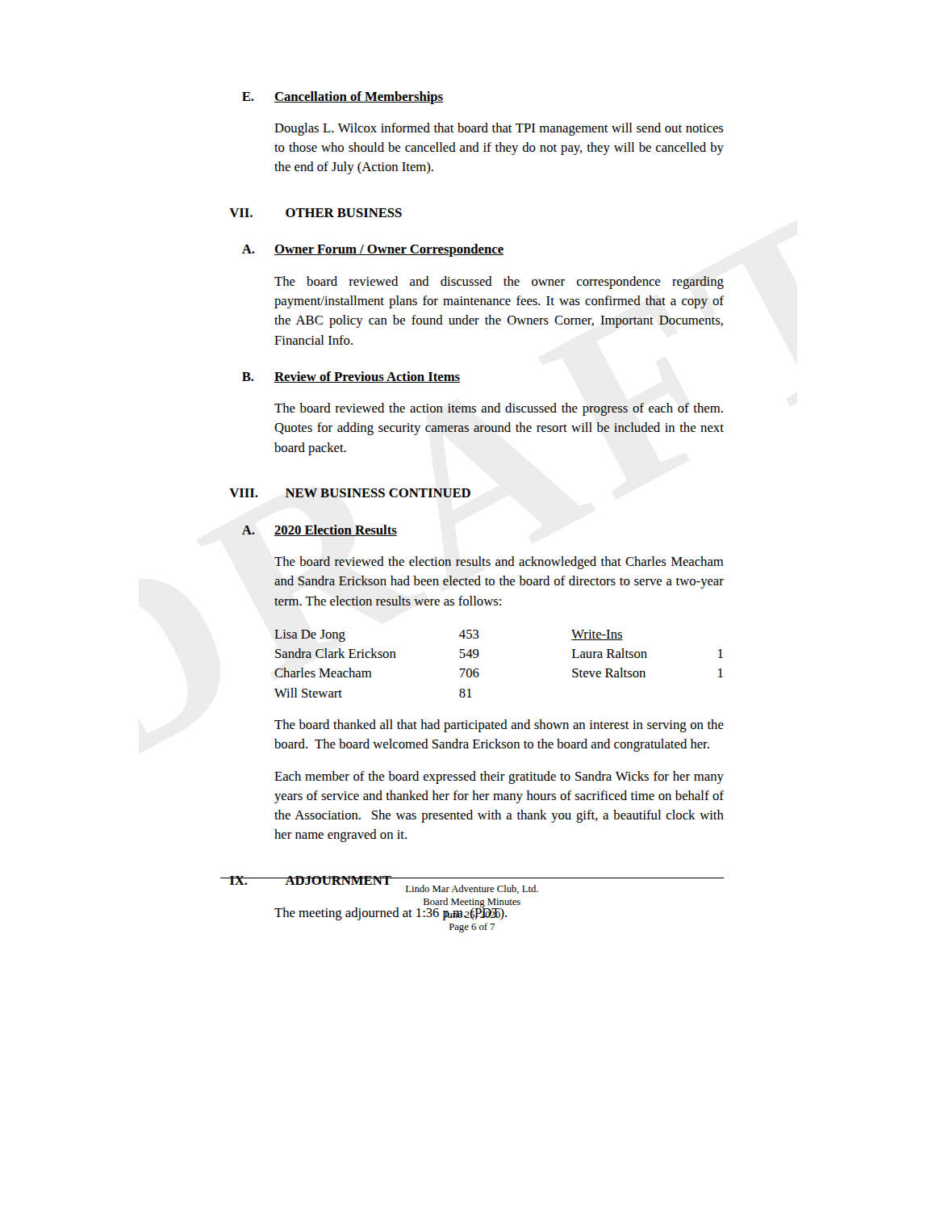DRAFT
E.
Cancellation of Memberships
Douglas L. Wilcox informed that board that TPI management will send out notices to those who should be cancelled and if they do not pay, they will be cancelled by the end of July (Action Item).
VII.
OTHER BUSINESS
A.
Owner Forum / Owner Correspondence
The board reviewed and discussed the owner correspondence regarding payment/installment plans for maintenance fees. It was confirmed that a copy of the ABC policy can be found under the Owners Corner, Important Documents, Financial Info.
B.
Review of Previous Action Items
The board reviewed the action items and discussed the progress of each of them. Quotes for adding security cameras around the resort will be included in the next board packet.
VIII.
NEW BUSINESS CONTINUED
A.
2020 Election Results
The board reviewed the election results and acknowledged that Charles Meacham and Sandra Erickson had been elected to the board of directors to serve a two-year term. The election results were as follows:
| Lisa De Jong | 453 | Write-Ins | |
| Sandra Clark Erickson | 549 | Laura Raltson | 1 |
| Charles Meacham | 706 | Steve Raltson | 1 |
| Will Stewart | 81 | | |
The board thanked all that had participated and shown an interest in serving on the board. The board welcomed Sandra Erickson to the board and congratulated her.
Each member of the board expressed their gratitude to Sandra Wicks for her many years of service and thanked her for her many hours of sacrificed time on behalf of the Association. She was presented with a thank you gift, a beautiful clock with her name engraved on it.
IX.
ADJOURNMENT
The meeting adjourned at 1:36 p.m. (PDT).
Lindo Mar Adventure Club, Ltd.
Board Meeting Minutes
June 25, 2020
Page 6 of 7